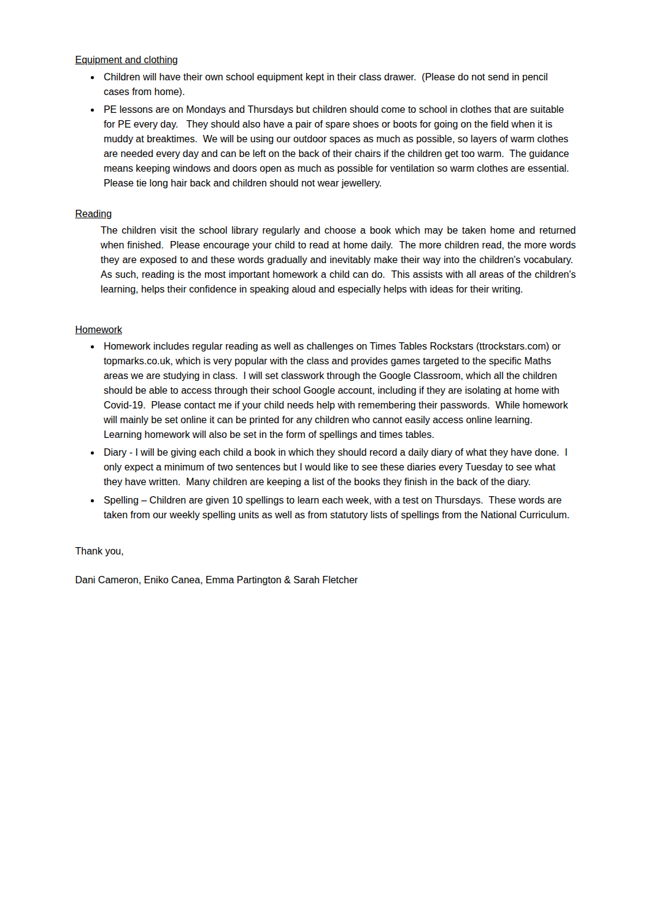Equipment and clothing
Children will have their own school equipment kept in their class drawer. (Please do not send in pencil cases from home).
PE lessons are on Mondays and Thursdays but children should come to school in clothes that are suitable for PE every day. They should also have a pair of spare shoes or boots for going on the field when it is muddy at breaktimes. We will be using our outdoor spaces as much as possible, so layers of warm clothes are needed every day and can be left on the back of their chairs if the children get too warm. The guidance means keeping windows and doors open as much as possible for ventilation so warm clothes are essential. Please tie long hair back and children should not wear jewellery.
Reading
The children visit the school library regularly and choose a book which may be taken home and returned when finished. Please encourage your child to read at home daily. The more children read, the more words they are exposed to and these words gradually and inevitably make their way into the children's vocabulary. As such, reading is the most important homework a child can do. This assists with all areas of the children's learning, helps their confidence in speaking aloud and especially helps with ideas for their writing.
Homework
Homework includes regular reading as well as challenges on Times Tables Rockstars (ttrockstars.com) or topmarks.co.uk, which is very popular with the class and provides games targeted to the specific Maths areas we are studying in class. I will set classwork through the Google Classroom, which all the children should be able to access through their school Google account, including if they are isolating at home with Covid-19. Please contact me if your child needs help with remembering their passwords. While homework will mainly be set online it can be printed for any children who cannot easily access online learning. Learning homework will also be set in the form of spellings and times tables.
Diary - I will be giving each child a book in which they should record a daily diary of what they have done. I only expect a minimum of two sentences but I would like to see these diaries every Tuesday to see what they have written. Many children are keeping a list of the books they finish in the back of the diary.
Spelling – Children are given 10 spellings to learn each week, with a test on Thursdays. These words are taken from our weekly spelling units as well as from statutory lists of spellings from the National Curriculum.
Thank you,
Dani Cameron, Eniko Canea, Emma Partington & Sarah Fletcher